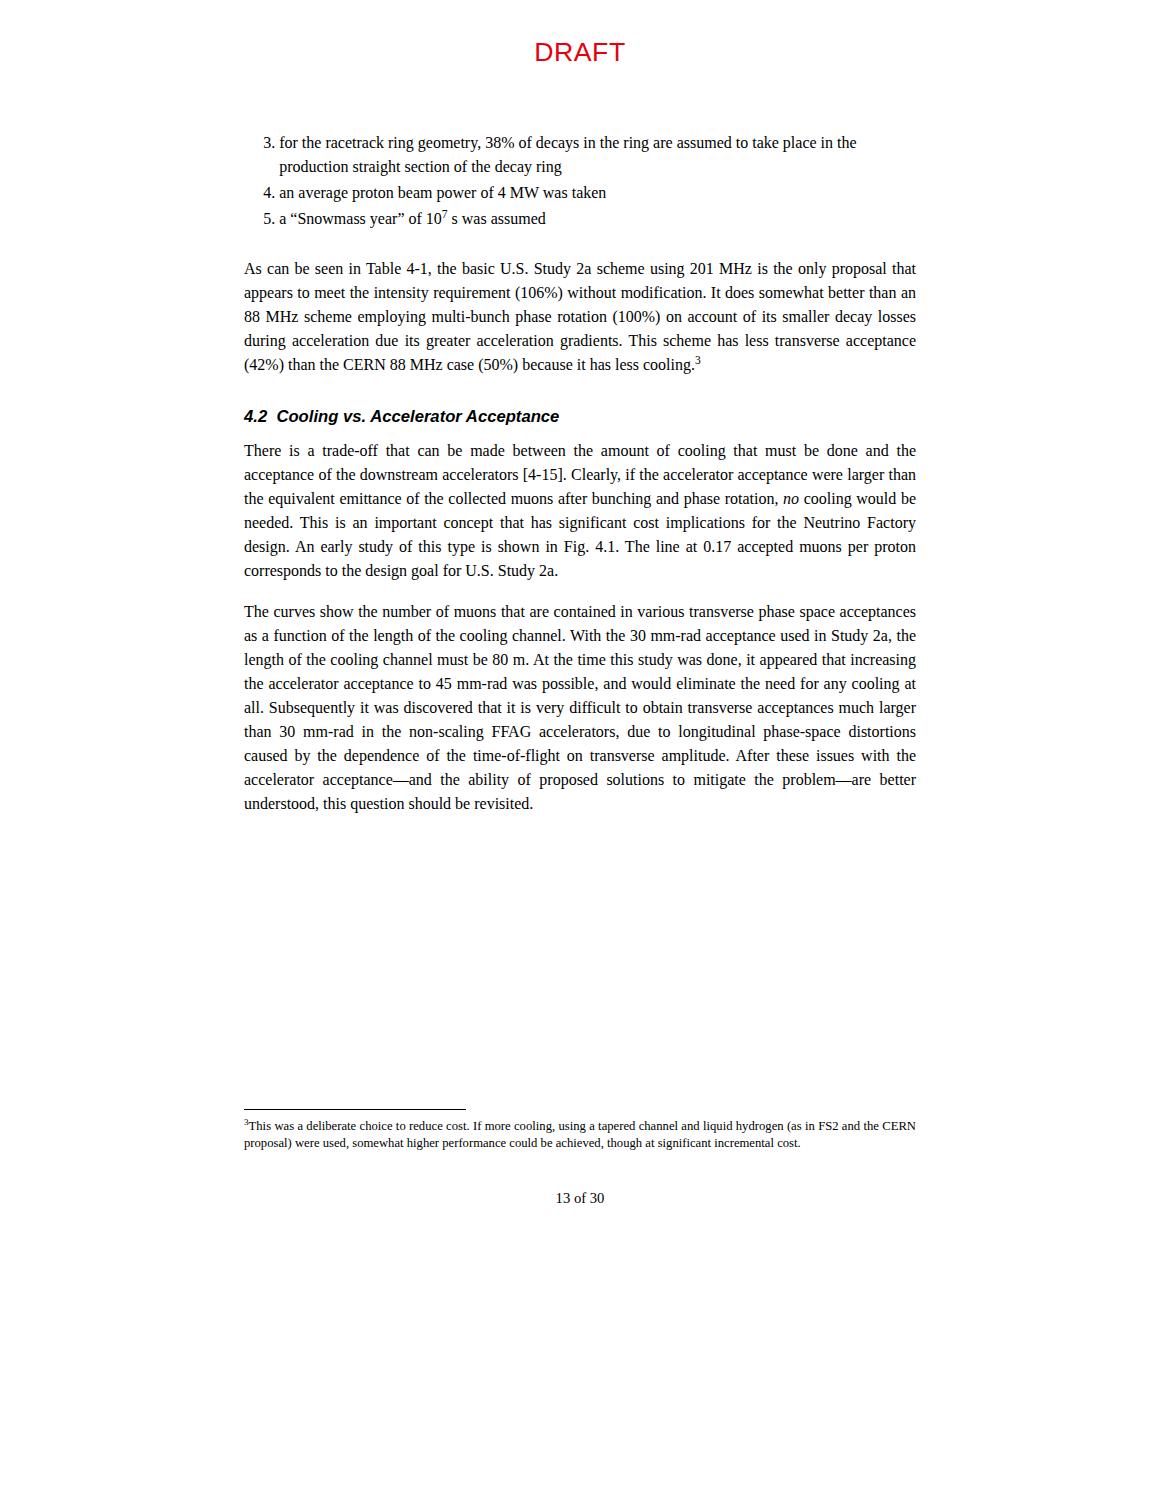DRAFT
for the racetrack ring geometry, 38% of decays in the ring are assumed to take place in the production straight section of the decay ring
an average proton beam power of 4 MW was taken
a “Snowmass year” of 107 s was assumed
As can be seen in Table 4-1, the basic U.S. Study 2a scheme using 201 MHz is the only proposal that appears to meet the intensity requirement (106%) without modification. It does somewhat better than an 88 MHz scheme employing multi-bunch phase rotation (100%) on account of its smaller decay losses during acceleration due its greater acceleration gradients. This scheme has less transverse acceptance (42%) than the CERN 88 MHz case (50%) because it has less cooling.3
4.2 Cooling vs. Accelerator Acceptance
There is a trade-off that can be made between the amount of cooling that must be done and the acceptance of the downstream accelerators [4-15]. Clearly, if the accelerator acceptance were larger than the equivalent emittance of the collected muons after bunching and phase rotation, no cooling would be needed. This is an important concept that has significant cost implications for the Neutrino Factory design. An early study of this type is shown in Fig. 4.1. The line at 0.17 accepted muons per proton corresponds to the design goal for U.S. Study 2a.
The curves show the number of muons that are contained in various transverse phase space acceptances as a function of the length of the cooling channel. With the 30 mm-rad acceptance used in Study 2a, the length of the cooling channel must be 80 m. At the time this study was done, it appeared that increasing the accelerator acceptance to 45 mm-rad was possible, and would eliminate the need for any cooling at all. Subsequently it was discovered that it is very difficult to obtain transverse acceptances much larger than 30 mm-rad in the non-scaling FFAG accelerators, due to longitudinal phase-space distortions caused by the dependence of the time-of-flight on transverse amplitude. After these issues with the accelerator acceptance—and the ability of proposed solutions to mitigate the problem—are better understood, this question should be revisited.
3This was a deliberate choice to reduce cost. If more cooling, using a tapered channel and liquid hydrogen (as in FS2 and the CERN proposal) were used, somewhat higher performance could be achieved, though at significant incremental cost.
13 of 30